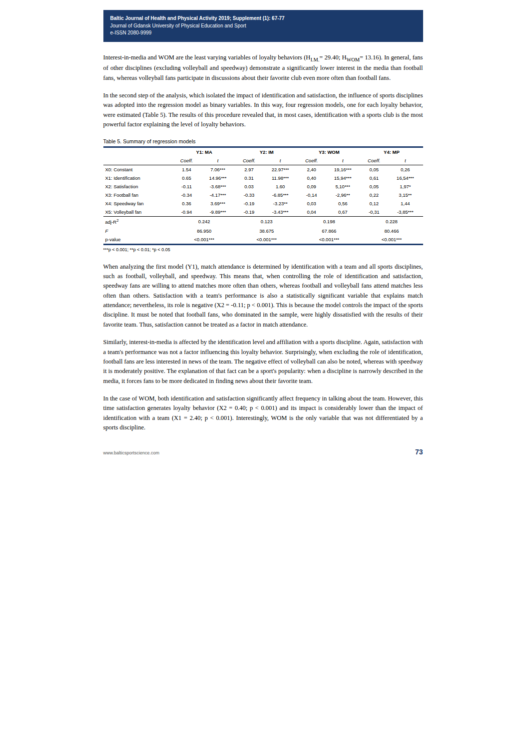Baltic Journal of Health and Physical Activity 2019; Supplement (1): 67-77
Journal of Gdansk University of Physical Education and Sport
e-ISSN 2080-9999
Interest-in-media and WOM are the least varying variables of loyalty behaviors (HI.M.= 29.40; HWOM= 13.16). In general, fans of other disciplines (excluding volleyball and speedway) demonstrate a significantly lower interest in the media than football fans, whereas volleyball fans participate in discussions about their favorite club even more often than football fans.
In the second step of the analysis, which isolated the impact of identification and satisfaction, the influence of sports disciplines was adopted into the regression model as binary variables. In this way, four regression models, one for each loyalty behavior, were estimated (Table 5). The results of this procedure revealed that, in most cases, identification with a sports club is the most powerful factor explaining the level of loyalty behaviors.
Table 5. Summary of regression models
| | Y1: MA | Y2: IM | Y3: WOM | Y4: MP |
| --- | --- | --- | --- | --- |
| | Coeff. | t | Coeff. | t | Coeff. | t | Coeff. | t |
| X0: Constant | 1.54 | 7.06*** | 2.97 | 22.97*** | 2,40 | 19,16*** | 0,05 | 0,26 |
| X1: Identification | 0.65 | 14.96*** | 0.31 | 11.98*** | 0,40 | 15,94*** | 0,61 | 16,54*** |
| X2: Satisfaction | -0.11 | -3.68*** | 0.03 | 1.60 | 0,09 | 5,10*** | 0,05 | 1,97* |
| X3: Football fan | -0.34 | -4.17*** | -0.33 | -6.85*** | -0,14 | -2,96** | 0,22 | 3,15** |
| X4: Speedway fan | 0.36 | 3.69*** | -0.19 | -3.23** | 0,03 | 0,56 | 0,12 | 1,44 |
| X5: Volleyball fan | -0.94 | -9.89*** | -0.19 | -3.43*** | 0,04 | 0,67 | -0,31 | -3,85*** |
| adj-R 2 | 0.242 | 0.123 | 0.198 | 0.228 |
| F | 86.950 | 38.675 | 67.866 | 80.466 |
| p-value | <0.001*** | <0.001*** | <0.001*** | <0.001*** |
***p < 0.001; **p < 0.01; *p < 0.05
When analyzing the first model (Y1), match attendance is determined by identification with a team and all sports disciplines, such as football, volleyball, and speedway. This means that, when controlling the role of identification and satisfaction, speedway fans are willing to attend matches more often than others, whereas football and volleyball fans attend matches less often than others. Satisfaction with a team's performance is also a statistically significant variable that explains match attendance; nevertheless, its role is negative (X2 = -0.11; p < 0.001). This is because the model controls the impact of the sports discipline. It must be noted that football fans, who dominated in the sample, were highly dissatisfied with the results of their favorite team. Thus, satisfaction cannot be treated as a factor in match attendance.
Similarly, interest-in-media is affected by the identification level and affiliation with a sports discipline. Again, satisfaction with a team's performance was not a factor influencing this loyalty behavior. Surprisingly, when excluding the role of identification, football fans are less interested in news of the team. The negative effect of volleyball can also be noted, whereas with speedway it is moderately positive. The explanation of that fact can be a sport's popularity: when a discipline is narrowly described in the media, it forces fans to be more dedicated in finding news about their favorite team.
In the case of WOM, both identification and satisfaction significantly affect frequency in talking about the team. However, this time satisfaction generates loyalty behavior (X2 = 0.40; p < 0.001) and its impact is considerably lower than the impact of identification with a team (X1 = 2.40; p < 0.001). Interestingly, WOM is the only variable that was not differentiated by a sports discipline.
www.balticsportscience.com
73